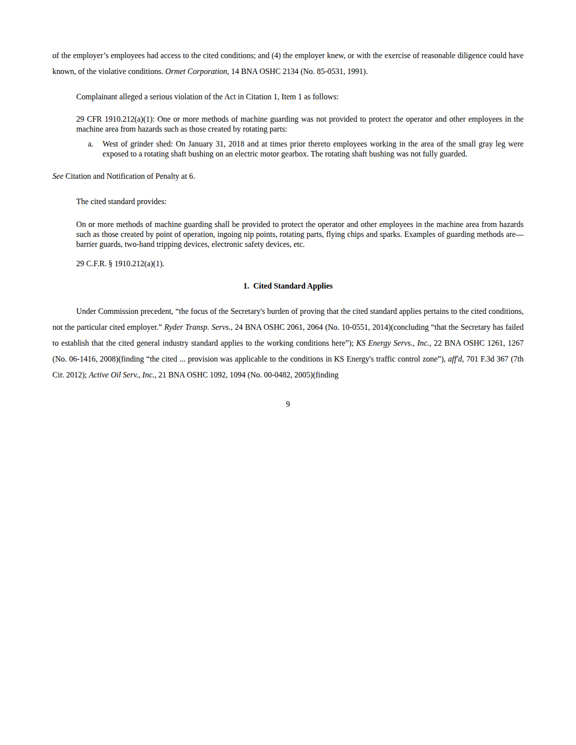of the employer’s employees had access to the cited conditions; and (4) the employer knew, or with the exercise of reasonable diligence could have known, of the violative conditions. Ormet Corporation, 14 BNA OSHC 2134 (No. 85-0531, 1991).
Complainant alleged a serious violation of the Act in Citation 1, Item 1 as follows:
29 CFR 1910.212(a)(1): One or more methods of machine guarding was not provided to protect the operator and other employees in the machine area from hazards such as those created by rotating parts:
West of grinder shed: On January 31, 2018 and at times prior thereto employees working in the area of the small gray leg were exposed to a rotating shaft bushing on an electric motor gearbox. The rotating shaft bushing was not fully guarded.
See Citation and Notification of Penalty at 6.
The cited standard provides:
On or more methods of machine guarding shall be provided to protect the operator and other employees in the machine area from hazards such as those created by point of operation, ingoing nip points, rotating parts, flying chips and sparks. Examples of guarding methods are—barrier guards, two-hand tripping devices, electronic safety devices, etc.
29 C.F.R. § 1910.212(a)(1).
1. Cited Standard Applies
Under Commission precedent, “the focus of the Secretary's burden of proving that the cited standard applies pertains to the cited conditions, not the particular cited employer.” Ryder Transp. Servs., 24 BNA OSHC 2061, 2064 (No. 10-0551, 2014)(concluding “that the Secretary has failed to establish that the cited general industry standard applies to the working conditions here”); KS Energy Servs., Inc., 22 BNA OSHC 1261, 1267 (No. 06-1416, 2008)(finding “the cited ... provision was applicable to the conditions in KS Energy's traffic control zone”), aff'd, 701 F.3d 367 (7th Cir. 2012); Active Oil Serv., Inc., 21 BNA OSHC 1092, 1094 (No. 00-0482, 2005)(finding
9